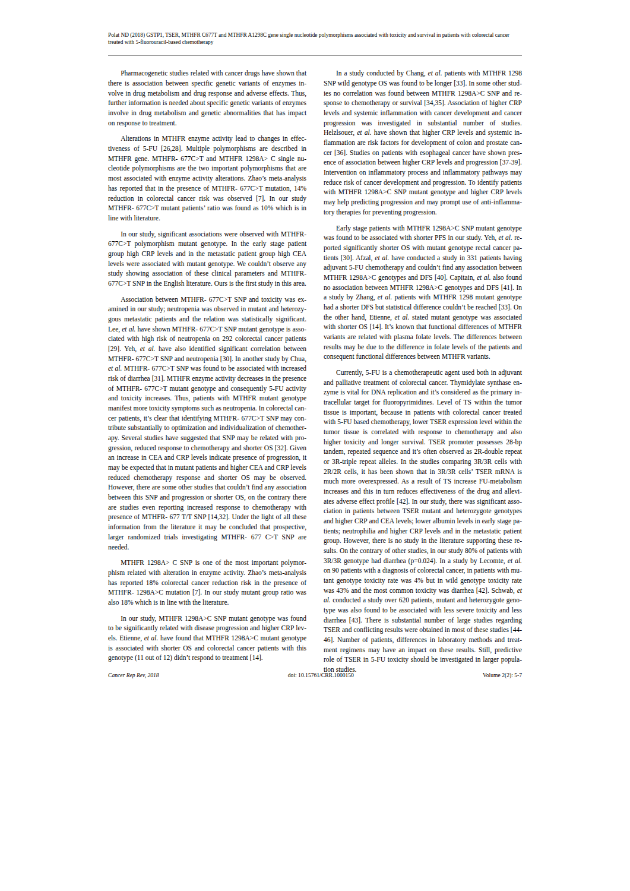Polat ND (2018) GSTP1, TSER, MTHFR C677T and MTHFR A1298C gene single nucleotide polymorphisms associated with toxicity and survival in patients with colorectal cancer treated with 5-fluorouracil-based chemotherapy
Pharmacogenetic studies related with cancer drugs have shown that there is association between specific genetic variants of enzymes involve in drug metabolism and drug response and adverse effects. Thus, further information is needed about specific genetic variants of enzymes involve in drug metabolism and genetic abnormalities that has impact on response to treatment.
Alterations in MTHFR enzyme activity lead to changes in effectiveness of 5-FU [26,28]. Multiple polymorphisms are described in MTHFR gene. MTHFR- 677C>T and MTHFR 1298A> C single nucleotide polymorphisms are the two important polymorphisms that are most associated with enzyme activity alterations. Zhao’s meta-analysis has reported that in the presence of MTHFR- 677C>T mutation, 14% reduction in colorectal cancer risk was observed [7]. In our study MTHFR- 677C>T mutant patients’ ratio was found as 10% which is in line with literature.
In our study, significant associations were observed with MTHFR-677C>T polymorphism mutant genotype. In the early stage patient group high CRP levels and in the metastatic patient group high CEA levels were associated with mutant genotype. We couldn’t observe any study showing association of these clinical parameters and MTHFR-677C>T SNP in the English literature. Ours is the first study in this area.
Association between MTHFR- 677C>T SNP and toxicity was examined in our study; neutropenia was observed in mutant and heterozygous metastatic patients and the relation was statistically significant. Lee, et al. have shown MTHFR- 677C>T SNP mutant genotype is associated with high risk of neutropenia on 292 colorectal cancer patients [29]. Yeh, et al. have also identified significant correlation between MTHFR- 677C>T SNP and neutropenia [30]. In another study by Chua, et al. MTHFR- 677C>T SNP was found to be associated with increased risk of diarrhea [31]. MTHFR enzyme activity decreases in the presence of MTHFR- 677C>T mutant genotype and consequently 5-FU activity and toxicity increases. Thus, patients with MTHFR mutant genotype manifest more toxicity symptoms such as neutropenia. In colorectal cancer patients, it’s clear that identifying MTHFR- 677C>T SNP may contribute substantially to optimization and individualization of chemotherapy. Several studies have suggested that SNP may be related with progression, reduced response to chemotherapy and shorter OS [32]. Given an increase in CEA and CRP levels indicate presence of progression, it may be expected that in mutant patients and higher CEA and CRP levels reduced chemotherapy response and shorter OS may be observed. However, there are some other studies that couldn’t find any association between this SNP and progression or shorter OS, on the contrary there are studies even reporting increased response to chemotherapy with presence of MTHFR- 677 T/T SNP [14,32]. Under the light of all these information from the literature it may be concluded that prospective, larger randomized trials investigating MTHFR- 677 C>T SNP are needed.
MTHFR 1298A> C SNP is one of the most important polymorphism related with alteration in enzyme activity. Zhao’s meta-analysis has reported 18% colorectal cancer reduction risk in the presence of MTHFR- 1298A>C mutation [7]. In our study mutant group ratio was also 18% which is in line with the literature.
In our study, MTHFR 1298A>C SNP mutant genotype was found to be significantly related with disease progression and higher CRP levels. Etienne, et al. have found that MTHFR 1298A>C mutant genotype is associated with shorter OS and colorectal cancer patients with this genotype (11 out of 12) didn’t respond to treatment [14].
In a study conducted by Chang, et al. patients with MTHFR 1298 SNP wild genotype OS was found to be longer [33]. In some other studies no correlation was found between MTHFR 1298A>C SNP and response to chemotherapy or survival [34,35]. Association of higher CRP levels and systemic inflammation with cancer development and cancer progression was investigated in substantial number of studies. Helzlsouer, et al. have shown that higher CRP levels and systemic inflammation are risk factors for development of colon and prostate cancer [36]. Studies on patients with esophageal cancer have shown presence of association between higher CRP levels and progression [37-39]. Intervention on inflammatory process and inflammatory pathways may reduce risk of cancer development and progression. To identify patients with MTHFR 1298A>C SNP mutant genotype and higher CRP levels may help predicting progression and may prompt use of anti-inflammatory therapies for preventing progression.
Early stage patients with MTHFR 1298A>C SNP mutant genotype was found to be associated with shorter PFS in our study. Yeh, et al. reported significantly shorter OS with mutant genotype rectal cancer patients [30]. Afzal, et al. have conducted a study in 331 patients having adjuvant 5-FU chemotherapy and couldn’t find any association between MTHFR 1298A>C genotypes and DFS [40]. Capitain, et al. also found no association between MTHFR 1298A>C genotypes and DFS [41]. In a study by Zhang, et al. patients with MTHFR 1298 mutant genotype had a shorter DFS but statistical difference couldn’t be reached [33]. On the other hand, Etienne, et al. stated mutant genotype was associated with shorter OS [14]. It’s known that functional differences of MTHFR variants are related with plasma folate levels. The differences between results may be due to the difference in folate levels of the patients and consequent functional differences between MTHFR variants.
Currently, 5-FU is a chemotherapeutic agent used both in adjuvant and palliative treatment of colorectal cancer. Thymidylate synthase enzyme is vital for DNA replication and it’s considered as the primary intracellular target for fluoropyrimidines. Level of TS within the tumor tissue is important, because in patients with colorectal cancer treated with 5-FU based chemotherapy, lower TSER expression level within the tumor tissue is correlated with response to chemotherapy and also higher toxicity and longer survival. TSER promoter possesses 28-bp tandem, repeated sequence and it’s often observed as 2R-double repeat or 3R-triple repeat alleles. In the studies comparing 3R/3R cells with 2R/2R cells, it has been shown that in 3R/3R cells’ TSER mRNA is much more overexpressed. As a result of TS increase FU-metabolism increases and this in turn reduces effectiveness of the drug and alleviates adverse effect profile [42]. In our study, there was significant association in patients between TSER mutant and heterozygote genotypes and higher CRP and CEA levels; lower albumin levels in early stage patients; neutrophilia and higher CRP levels and in the metastatic patient group. However, there is no study in the literature supporting these results. On the contrary of other studies, in our study 80% of patients with 3R/3R genotype had diarrhea (p=0.024). In a study by Lecomte, et al. on 90 patients with a diagnosis of colorectal cancer, in patients with mutant genotype toxicity rate was 4% but in wild genotype toxicity rate was 43% and the most common toxicity was diarrhea [42]. Schwab, et al. conducted a study over 620 patients, mutant and heterozygote genotype was also found to be associated with less severe toxicity and less diarrhea [43]. There is substantial number of large studies regarding TSER and conflicting results were obtained in most of these studies [44-46]. Number of patients, differences in laboratory methods and treatment regimens may have an impact on these results. Still, predictive role of TSER in 5-FU toxicity should be investigated in larger population studies.
Cancer Rep Rev, 2018
doi: 10.15761/CRR.1000150
Volume 2(2): 5-7